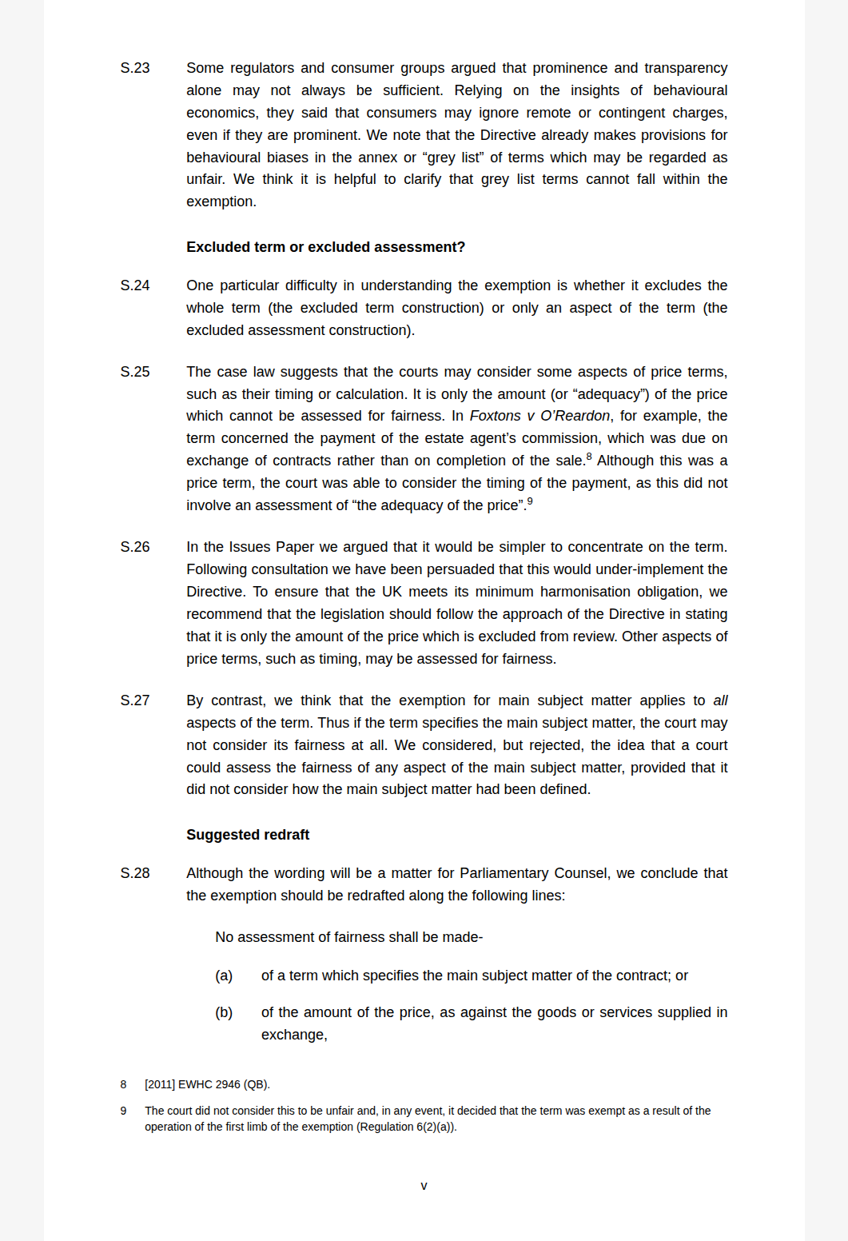S.23
Some regulators and consumer groups argued that prominence and transparency alone may not always be sufficient. Relying on the insights of behavioural economics, they said that consumers may ignore remote or contingent charges, even if they are prominent. We note that the Directive already makes provisions for behavioural biases in the annex or “grey list” of terms which may be regarded as unfair. We think it is helpful to clarify that grey list terms cannot fall within the exemption.
Excluded term or excluded assessment?
S.24
One particular difficulty in understanding the exemption is whether it excludes the whole term (the excluded term construction) or only an aspect of the term (the excluded assessment construction).
S.25
The case law suggests that the courts may consider some aspects of price terms, such as their timing or calculation. It is only the amount (or “adequacy”) of the price which cannot be assessed for fairness. In Foxtons v O’Reardon, for example, the term concerned the payment of the estate agent’s commission, which was due on exchange of contracts rather than on completion of the sale.8 Although this was a price term, the court was able to consider the timing of the payment, as this did not involve an assessment of “the adequacy of the price”.9
S.26
In the Issues Paper we argued that it would be simpler to concentrate on the term. Following consultation we have been persuaded that this would under-implement the Directive. To ensure that the UK meets its minimum harmonisation obligation, we recommend that the legislation should follow the approach of the Directive in stating that it is only the amount of the price which is excluded from review. Other aspects of price terms, such as timing, may be assessed for fairness.
S.27
By contrast, we think that the exemption for main subject matter applies to all aspects of the term. Thus if the term specifies the main subject matter, the court may not consider its fairness at all. We considered, but rejected, the idea that a court could assess the fairness of any aspect of the main subject matter, provided that it did not consider how the main subject matter had been defined.
Suggested redraft
S.28
Although the wording will be a matter for Parliamentary Counsel, we conclude that the exemption should be redrafted along the following lines:
No assessment of fairness shall be made-
(a) of a term which specifies the main subject matter of the contract; or
(b) of the amount of the price, as against the goods or services supplied in exchange,
8
[2011] EWHC 2946 (QB).
9
The court did not consider this to be unfair and, in any event, it decided that the term was exempt as a result of the operation of the first limb of the exemption (Regulation 6(2)(a)).
v